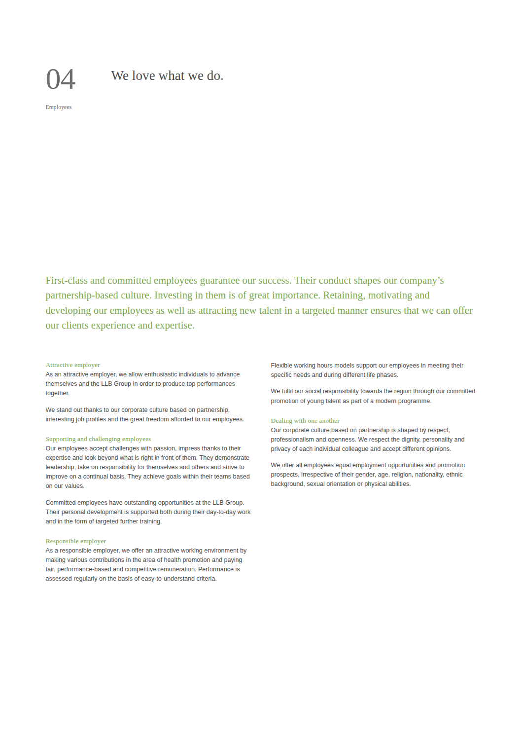04
Employees
We love what we do.
First-class and committed employees guarantee our success. Their conduct shapes our company’s partnership-based culture. Investing in them is of great importance. Retaining, motivating and developing our employees as well as attracting new talent in a targeted manner ensures that we can offer our clients experience and expertise.
Attractive employer
As an attractive employer, we allow enthusiastic individuals to advance themselves and the LLB Group in order to produce top performances together.
We stand out thanks to our corporate culture based on partnership, interesting job profiles and the great freedom afforded to our employees.
Supporting and challenging employees
Our employees accept challenges with passion, impress thanks to their expertise and look beyond what is right in front of them. They demonstrate leadership, take on responsibility for themselves and others and strive to improve on a continual basis. They achieve goals within their teams based on our values.
Committed employees have outstanding opportunities at the LLB Group. Their personal development is supported both during their day-to-day work and in the form of targeted further training.
Responsible employer
As a responsible employer, we offer an attractive working environment by making various contributions in the area of health promotion and paying fair, performance-based and competitive remuneration. Performance is assessed regularly on the basis of easy-to-understand criteria.
Flexible working hours models support our employees in meeting their specific needs and during different life phases.
We fulfil our social responsibility towards the region through our committed promotion of young talent as part of a modern programme.
Dealing with one another
Our corporate culture based on partnership is shaped by respect, professionalism and openness. We respect the dignity, personality and privacy of each individual colleague and accept different opinions.
We offer all employees equal employment opportunities and promotion prospects, irrespective of their gender, age, religion, nationality, ethnic background, sexual orientation or physical abilities.